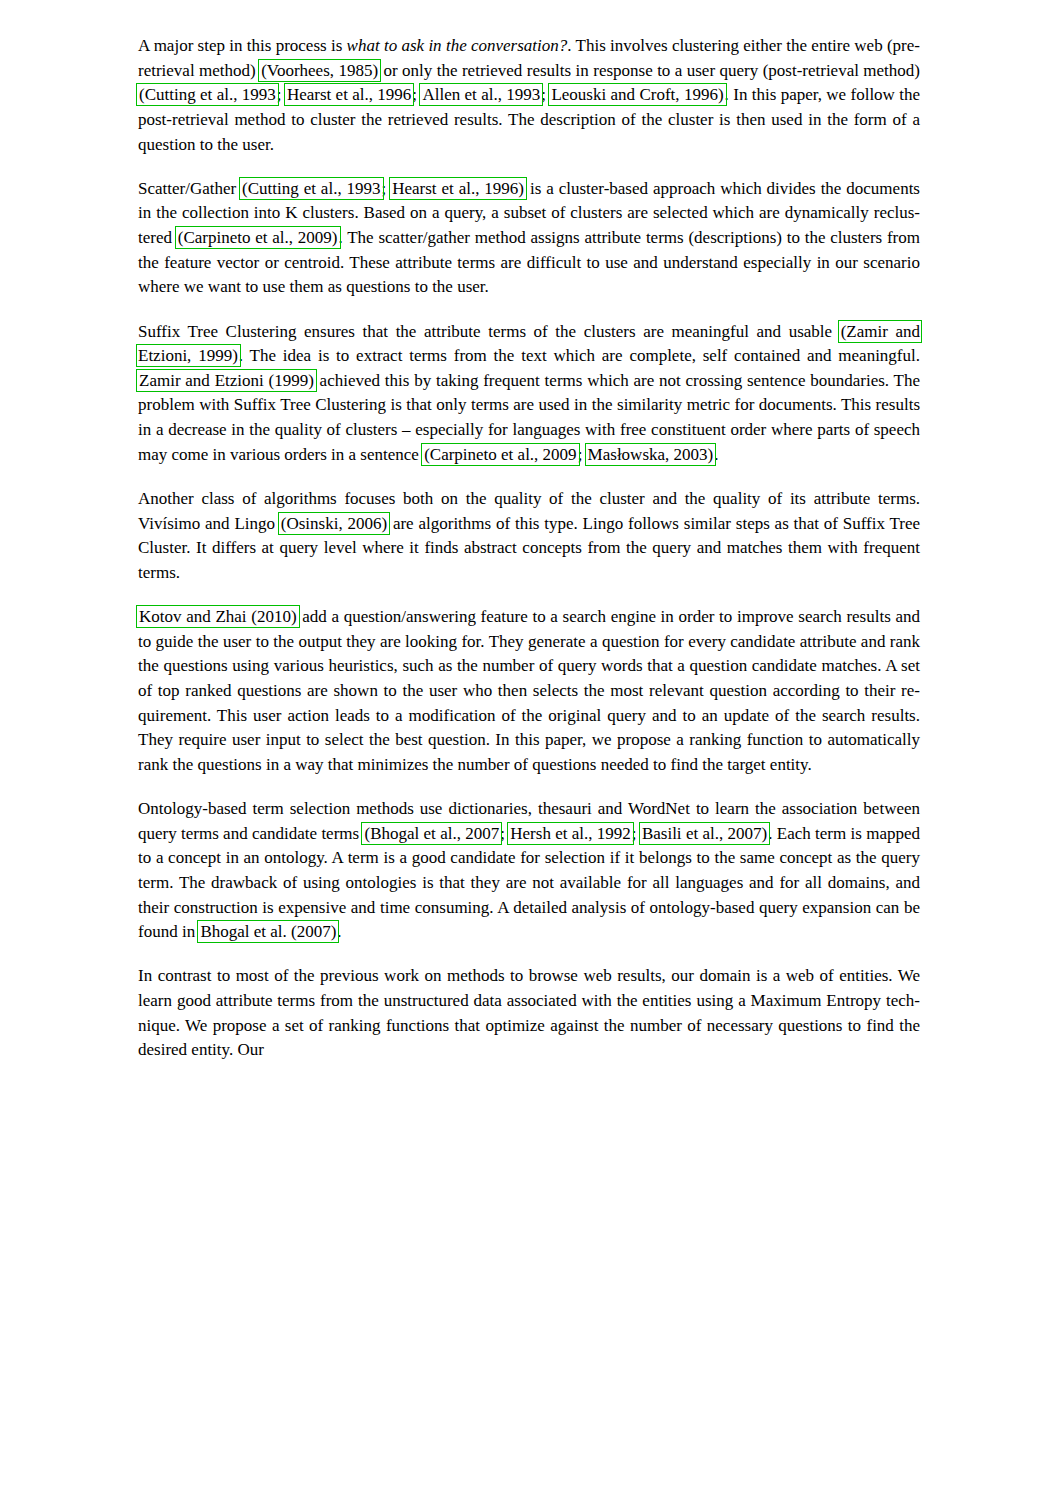A major step in this process is what to ask in the conversation?. This involves clustering either the entire web (pre-retrieval method) (Voorhees, 1985) or only the retrieved results in response to a user query (post-retrieval method) (Cutting et al., 1993; Hearst et al., 1996; Allen et al., 1993; Leouski and Croft, 1996). In this paper, we follow the post-retrieval method to cluster the retrieved results. The description of the cluster is then used in the form of a question to the user.
Scatter/Gather (Cutting et al., 1993; Hearst et al., 1996) is a cluster-based approach which divides the documents in the collection into K clusters. Based on a query, a subset of clusters are selected which are dynamically reclustered (Carpineto et al., 2009). The scatter/gather method assigns attribute terms (descriptions) to the clusters from the feature vector or centroid. These attribute terms are difficult to use and understand especially in our scenario where we want to use them as questions to the user.
Suffix Tree Clustering ensures that the attribute terms of the clusters are meaningful and usable (Zamir and Etzioni, 1999). The idea is to extract terms from the text which are complete, self contained and meaningful. Zamir and Etzioni (1999) achieved this by taking frequent terms which are not crossing sentence boundaries. The problem with Suffix Tree Clustering is that only terms are used in the similarity metric for documents. This results in a decrease in the quality of clusters – especially for languages with free constituent order where parts of speech may come in various orders in a sentence (Carpineto et al., 2009; Masłowska, 2003).
Another class of algorithms focuses both on the quality of the cluster and the quality of its attribute terms. Vivísimo and Lingo (Osinski, 2006) are algorithms of this type. Lingo follows similar steps as that of Suffix Tree Cluster. It differs at query level where it finds abstract concepts from the query and matches them with frequent terms.
Kotov and Zhai (2010) add a question/answering feature to a search engine in order to improve search results and to guide the user to the output they are looking for. They generate a question for every candidate attribute and rank the questions using various heuristics, such as the number of query words that a question candidate matches. A set of top ranked questions are shown to the user who then selects the most relevant question according to their requirement. This user action leads to a modification of the original query and to an update of the search results. They require user input to select the best question. In this paper, we propose a ranking function to automatically rank the questions in a way that minimizes the number of questions needed to find the target entity.
Ontology-based term selection methods use dictionaries, thesauri and WordNet to learn the association between query terms and candidate terms (Bhogal et al., 2007; Hersh et al., 1992; Basili et al., 2007). Each term is mapped to a concept in an ontology. A term is a good candidate for selection if it belongs to the same concept as the query term. The drawback of using ontologies is that they are not available for all languages and for all domains, and their construction is expensive and time consuming. A detailed analysis of ontology-based query expansion can be found in Bhogal et al. (2007).
In contrast to most of the previous work on methods to browse web results, our domain is a web of entities. We learn good attribute terms from the unstructured data associated with the entities using a Maximum Entropy technique. We propose a set of ranking functions that optimize against the number of necessary questions to find the desired entity. Our